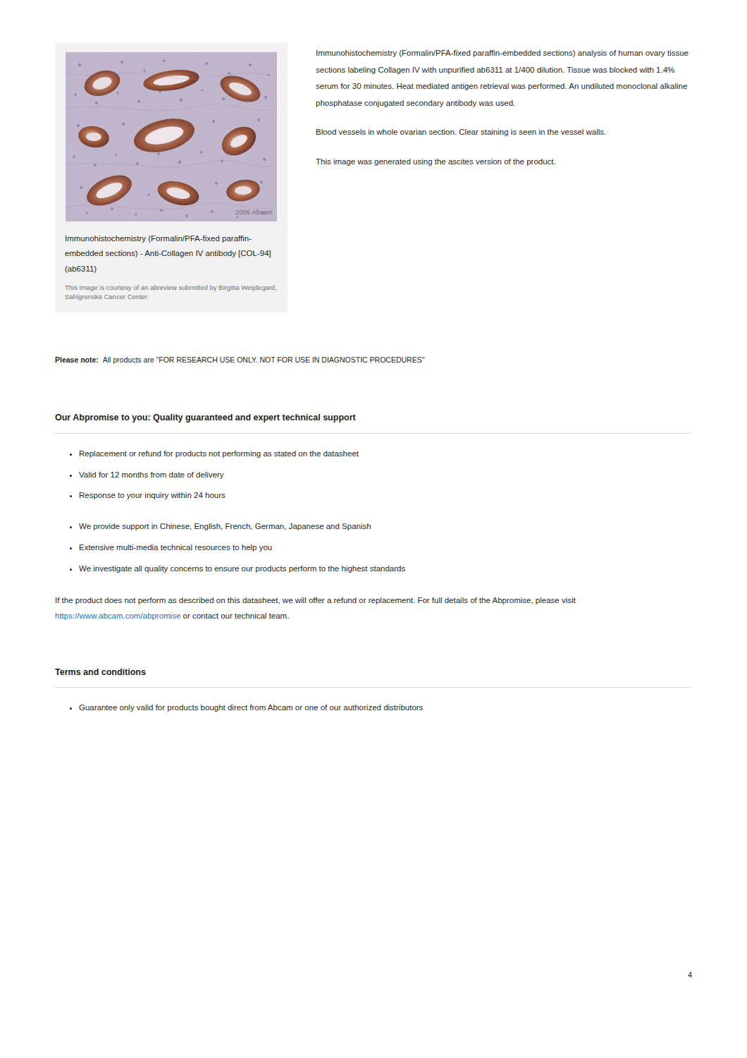2006 Abcam
Immunohistochemistry (Formalin/PFA-fixed paraffin-embedded sections) - Anti-Collagen IV antibody [COL-94] (ab6311)
This image is courtesy of an abreview submitted by Birgitta Weijdegard, Sahlgrenska Cancer Center.
Immunohistochemistry (Formalin/PFA-fixed paraffin-embedded sections) analysis of human ovary tissue sections labeling Collagen IV with unpurified ab6311 at 1/400 dilution. Tissue was blocked with 1.4% serum for 30 minutes. Heat mediated antigen retrieval was performed. An undiluted monoclonal alkaline phosphatase conjugated secondary antibody was used.
Blood vessels in whole ovarian section. Clear staining is seen in the vessel walls.
This image was generated using the ascites version of the product.
Please note: All products are "FOR RESEARCH USE ONLY. NOT FOR USE IN DIAGNOSTIC PROCEDURES"
Our Abpromise to you: Quality guaranteed and expert technical support
Replacement or refund for products not performing as stated on the datasheet
Valid for 12 months from date of delivery
Response to your inquiry within 24 hours
We provide support in Chinese, English, French, German, Japanese and Spanish
Extensive multi-media technical resources to help you
We investigate all quality concerns to ensure our products perform to the highest standards
If the product does not perform as described on this datasheet, we will offer a refund or replacement. For full details of the Abpromise, please visit https://www.abcam.com/abpromise or contact our technical team.
Terms and conditions
Guarantee only valid for products bought direct from Abcam or one of our authorized distributors
4